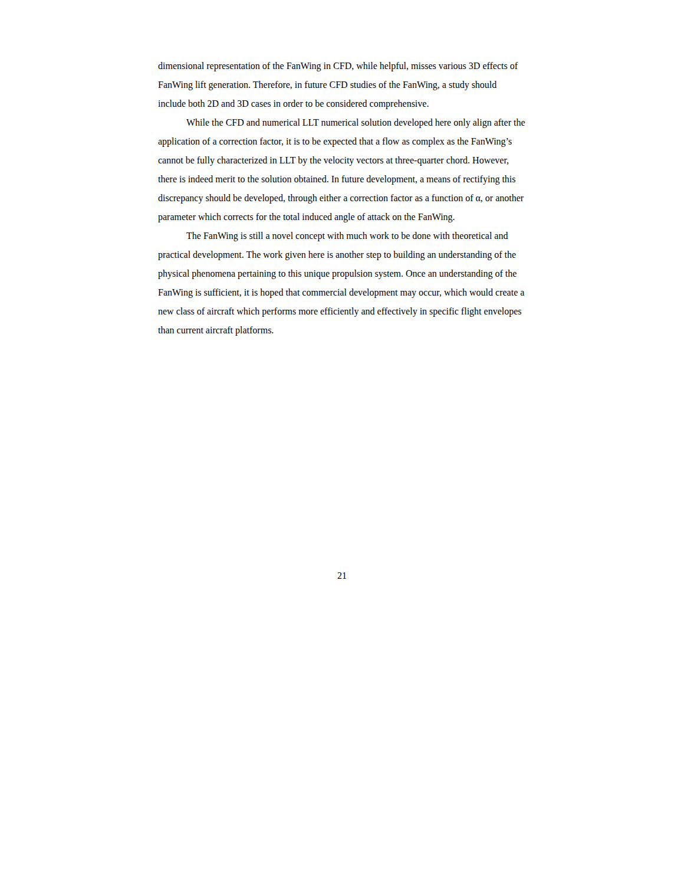dimensional representation of the FanWing in CFD, while helpful, misses various 3D effects of FanWing lift generation. Therefore, in future CFD studies of the FanWing, a study should include both 2D and 3D cases in order to be considered comprehensive.
While the CFD and numerical LLT numerical solution developed here only align after the application of a correction factor, it is to be expected that a flow as complex as the FanWing’s cannot be fully characterized in LLT by the velocity vectors at three-quarter chord. However, there is indeed merit to the solution obtained. In future development, a means of rectifying this discrepancy should be developed, through either a correction factor as a function of α, or another parameter which corrects for the total induced angle of attack on the FanWing.
The FanWing is still a novel concept with much work to be done with theoretical and practical development. The work given here is another step to building an understanding of the physical phenomena pertaining to this unique propulsion system. Once an understanding of the FanWing is sufficient, it is hoped that commercial development may occur, which would create a new class of aircraft which performs more efficiently and effectively in specific flight envelopes than current aircraft platforms.
21